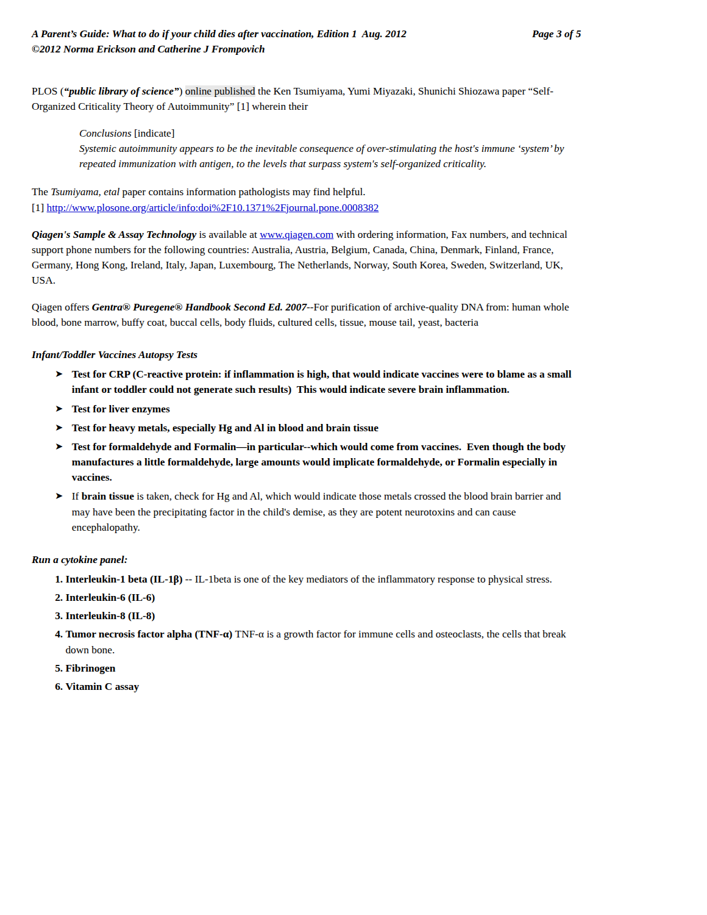A Parent’s Guide: What to do if your child dies after vaccination, Edition 1 Aug. 2012 Page 3 of 5
©2012 Norma Erickson and Catherine J Frompovich
PLOS (“public library of science”) online published the Ken Tsumiyama, Yumi Miyazaki, Shunichi Shiozawa paper “Self-Organized Criticality Theory of Autoimmunity” [1] wherein their
Conclusions [indicate]
Systemic autoimmunity appears to be the inevitable consequence of over-stimulating the host's immune ‘system’ by repeated immunization with antigen, to the levels that surpass system's self-organized criticality.
The Tsumiyama, etal paper contains information pathologists may find helpful.
[1] http://www.plosone.org/article/info:doi%2F10.1371%2Fjournal.pone.0008382
Qiagen's Sample & Assay Technology is available at www.qiagen.com with ordering information, Fax numbers, and technical support phone numbers for the following countries: Australia, Austria, Belgium, Canada, China, Denmark, Finland, France, Germany, Hong Kong, Ireland, Italy, Japan, Luxembourg, The Netherlands, Norway, South Korea, Sweden, Switzerland, UK, USA.
Qiagen offers Gentra® Puregene® Handbook Second Ed. 2007--For purification of archive-quality DNA from: human whole blood, bone marrow, buffy coat, buccal cells, body fluids, cultured cells, tissue, mouse tail, yeast, bacteria
Infant/Toddler Vaccines Autopsy Tests
Test for CRP (C-reactive protein: if inflammation is high, that would indicate vaccines were to blame as a small infant or toddler could not generate such results) This would indicate severe brain inflammation.
Test for liver enzymes
Test for heavy metals, especially Hg and Al in blood and brain tissue
Test for formaldehyde and Formalin—in particular--which would come from vaccines. Even though the body manufactures a little formaldehyde, large amounts would implicate formaldehyde, or Formalin especially in vaccines.
If brain tissue is taken, check for Hg and Al, which would indicate those metals crossed the blood brain barrier and may have been the precipitating factor in the child's demise, as they are potent neurotoxins and can cause encephalopathy.
Run a cytokine panel:
Interleukin-1 beta (IL-1β) -- IL-1beta is one of the key mediators of the inflammatory response to physical stress.
Interleukin-6 (IL-6)
Interleukin-8 (IL-8)
Tumor necrosis factor alpha (TNF-α) TNF-α is a growth factor for immune cells and osteoclasts, the cells that break down bone.
Fibrinogen
Vitamin C assay